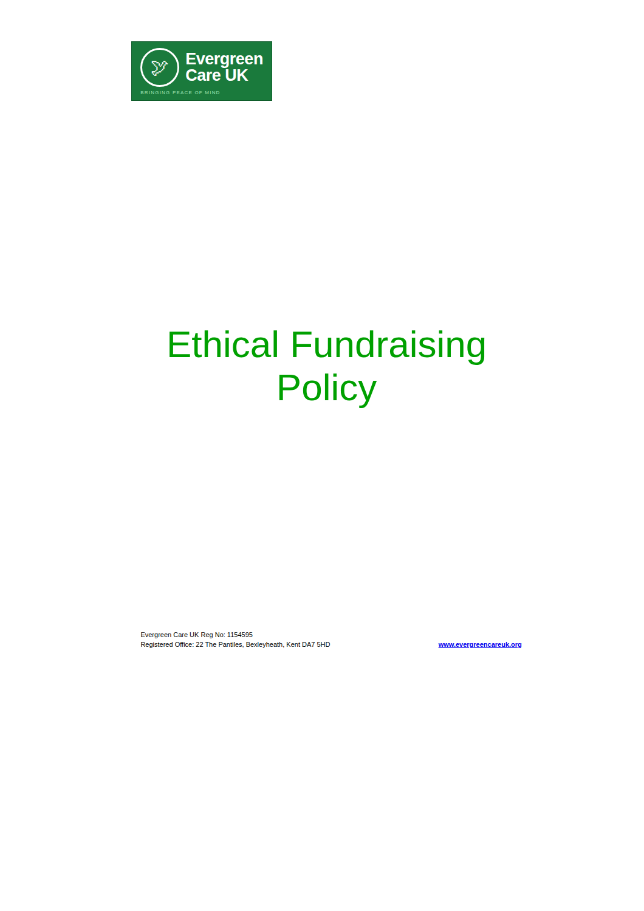🕊 Evergreen Care UK
Bringing Peace of Mind
Ethical Fundraising
Policy
Evergreen Care UK Reg No: 1154595
Registered Office: 22 The Pantiles, Bexleyheath, Kent DA7 5HD
www.evergreencareuk.org